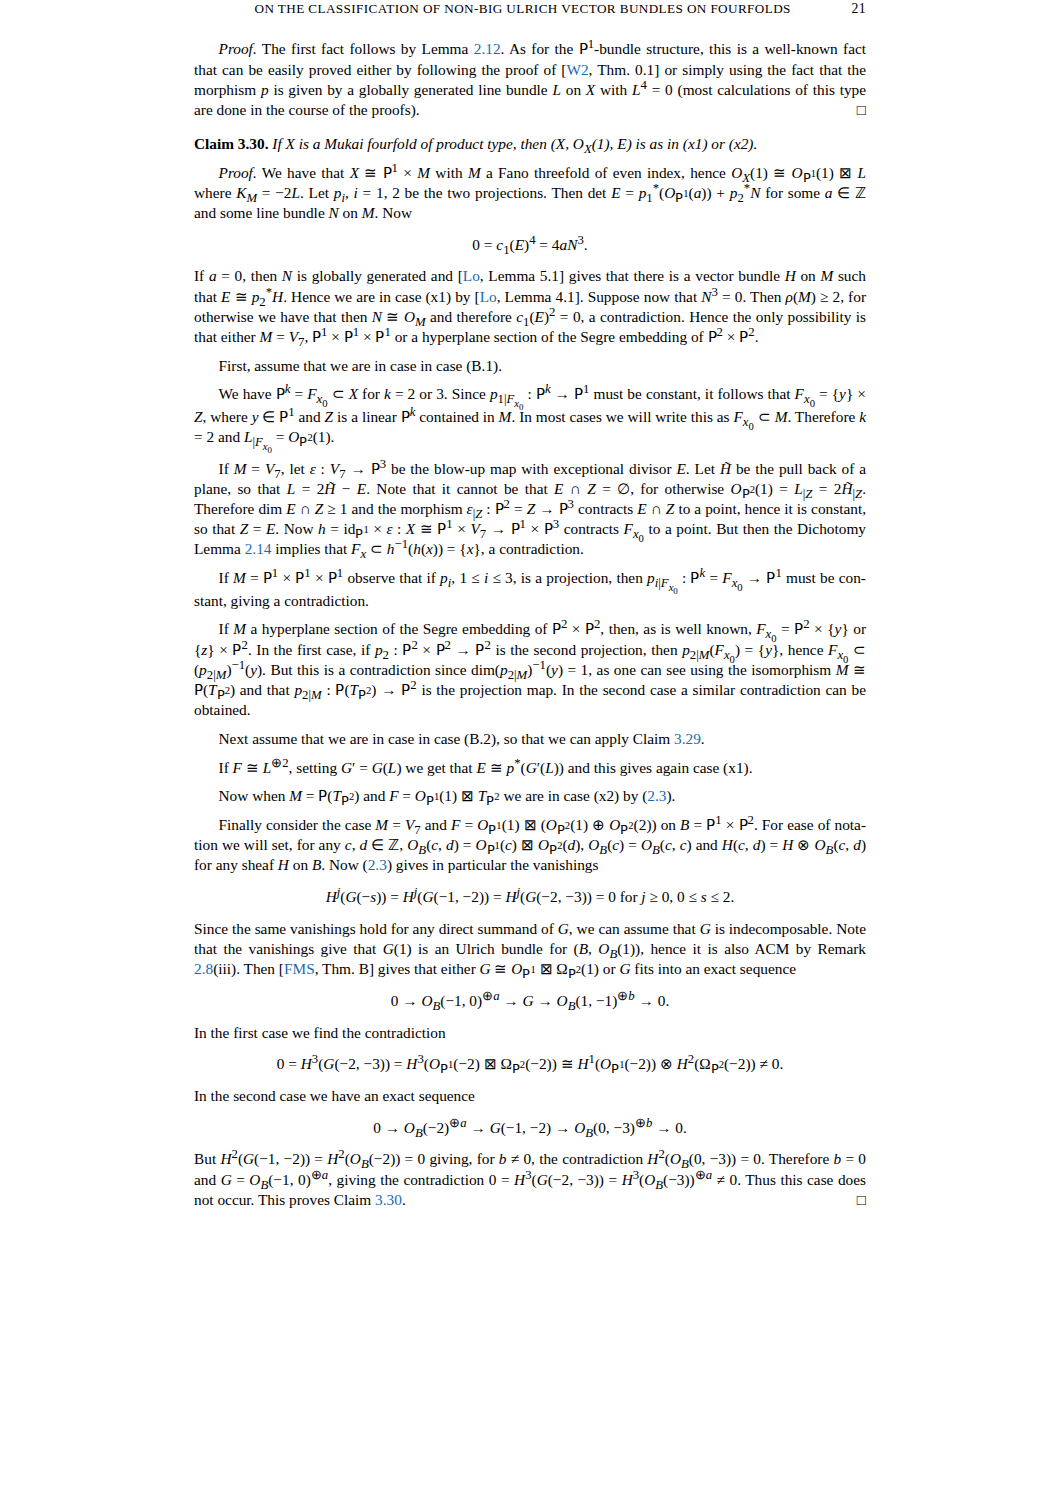ON THE CLASSIFICATION OF NON-BIG ULRICH VECTOR BUNDLES ON FOURFOLDS
21
Proof. The first fact follows by Lemma 2.12. As for the 𝖯1-bundle structure, this is a well-known fact that can be easily proved either by following the proof of [W2, Thm. 0.1] or simply using the fact that the morphism p is given by a globally generated line bundle L on X with L4 = 0 (most calculations of this type are done in the course of the proofs). □
Claim 3.30. If X is a Mukai fourfold of product type, then (X, OX(1), E) is as in (x1) or (x2).
Proof. We have that X ≅ 𝖯1 × M with M a Fano threefold of even index, hence OX(1) ≅ O𝖯1(1) ⊠ L where KM = −2L. Let pi, i = 1, 2 be the two projections. Then det E = p1*(O𝖯1(a)) + p2*N for some a ∈ ℤ and some line bundle N on M. Now
0 = c1(E)4 = 4aN3.
If a = 0, then N is globally generated and [Lo, Lemma 5.1] gives that there is a vector bundle H on M such that E ≅ p2*H. Hence we are in case (x1) by [Lo, Lemma 4.1]. Suppose now that N3 = 0. Then ρ(M) ≥ 2, for otherwise we have that then N ≅ OM and therefore c1(E)2 = 0, a contradiction. Hence the only possibility is that either M = V7, 𝖯1 × 𝖯1 × 𝖯1 or a hyperplane section of the Segre embedding of 𝖯2 × 𝖯2.
First, assume that we are in case in case (B.1).
We have 𝖯k = Fx0 ⊂ X for k = 2 or 3. Since p1|Fx0 : 𝖯k → 𝖯1 must be constant, it follows that Fx0 = {y} × Z, where y ∈ 𝖯1 and Z is a linear 𝖯k contained in M. In most cases we will write this as Fx0 ⊂ M. Therefore k = 2 and L|Fx0 = O𝖯2(1).
If M = V7, let ε : V7 → 𝖯3 be the blow-up map with exceptional divisor E. Let H̃ be the pull back of a plane, so that L = 2H̃ − E. Note that it cannot be that E ∩ Z = ∅, for otherwise O𝖯2(1) = L|Z = 2H̃|Z. Therefore dim E ∩ Z ≥ 1 and the morphism ε|Z : 𝖯2 = Z → 𝖯3 contracts E ∩ Z to a point, hence it is constant, so that Z = E. Now h = id𝖯1 × ε : X ≅ 𝖯1 × V7 → 𝖯1 × 𝖯3 contracts Fx0 to a point. But then the Dichotomy Lemma 2.14 implies that Fx ⊂ h−1(h(x)) = {x}, a contradiction.
If M = 𝖯1 × 𝖯1 × 𝖯1 observe that if pi, 1 ≤ i ≤ 3, is a projection, then pi|Fx0 : 𝖯k = Fx0 → 𝖯1 must be constant, giving a contradiction.
If M a hyperplane section of the Segre embedding of 𝖯2 × 𝖯2, then, as is well known, Fx0 = 𝖯2 × {y} or {z} × 𝖯2. In the first case, if p2 : 𝖯2 × 𝖯2 → 𝖯2 is the second projection, then p2|M(Fx0) = {y}, hence Fx0 ⊂ (p2|M)−1(y). But this is a contradiction since dim(p2|M)−1(y) = 1, as one can see using the isomorphism M ≅ 𝖯(T𝖯2) and that p2|M : 𝖯(T𝖯2) → 𝖯2 is the projection map. In the second case a similar contradiction can be obtained.
Next assume that we are in case in case (B.2), so that we can apply Claim 3.29.
If F ≅ L⊕2, setting G′ = G(L) we get that E ≅ p*(G′(L)) and this gives again case (x1).
Now when M = 𝖯(T𝖯2) and F = O𝖯1(1) ⊠ T𝖯2 we are in case (x2) by (2.3).
Finally consider the case M = V7 and F = O𝖯1(1) ⊠ (O𝖯2(1) ⊕ O𝖯2(2)) on B = 𝖯1 × 𝖯2. For ease of notation we will set, for any c, d ∈ ℤ, OB(c, d) = O𝖯1(c) ⊠ O𝖯2(d), OB(c) = OB(c, c) and H(c, d) = H ⊗ OB(c, d) for any sheaf H on B. Now (2.3) gives in particular the vanishings
Hj(G(−s)) = Hj(G(−1, −2)) = Hj(G(−2, −3)) = 0 for j ≥ 0, 0 ≤ s ≤ 2.
Since the same vanishings hold for any direct summand of G, we can assume that G is indecomposable. Note that the vanishings give that G(1) is an Ulrich bundle for (B, OB(1)), hence it is also ACM by Remark 2.8(iii). Then [FMS, Thm. B] gives that either G ≅ O𝖯1 ⊠ Ω𝖯2(1) or G fits into an exact sequence
0 → OB(−1, 0)⊕a → G → OB(1, −1)⊕b → 0.
In the first case we find the contradiction
0 = H3(G(−2, −3)) = H3(O𝖯1(−2) ⊠ Ω𝖯2(−2)) ≅ H1(O𝖯1(−2)) ⊗ H2(Ω𝖯2(−2)) ≠ 0.
In the second case we have an exact sequence
0 → OB(−2)⊕a → G(−1, −2) → OB(0, −3)⊕b → 0.
But H2(G(−1, −2)) = H2(OB(−2)) = 0 giving, for b ≠ 0, the contradiction H2(OB(0, −3)) = 0. Therefore b = 0 and G = OB(−1, 0)⊕a, giving the contradiction 0 = H3(G(−2, −3)) = H3(OB(−3))⊕a ≠ 0. Thus this case does not occur. This proves Claim 3.30. □